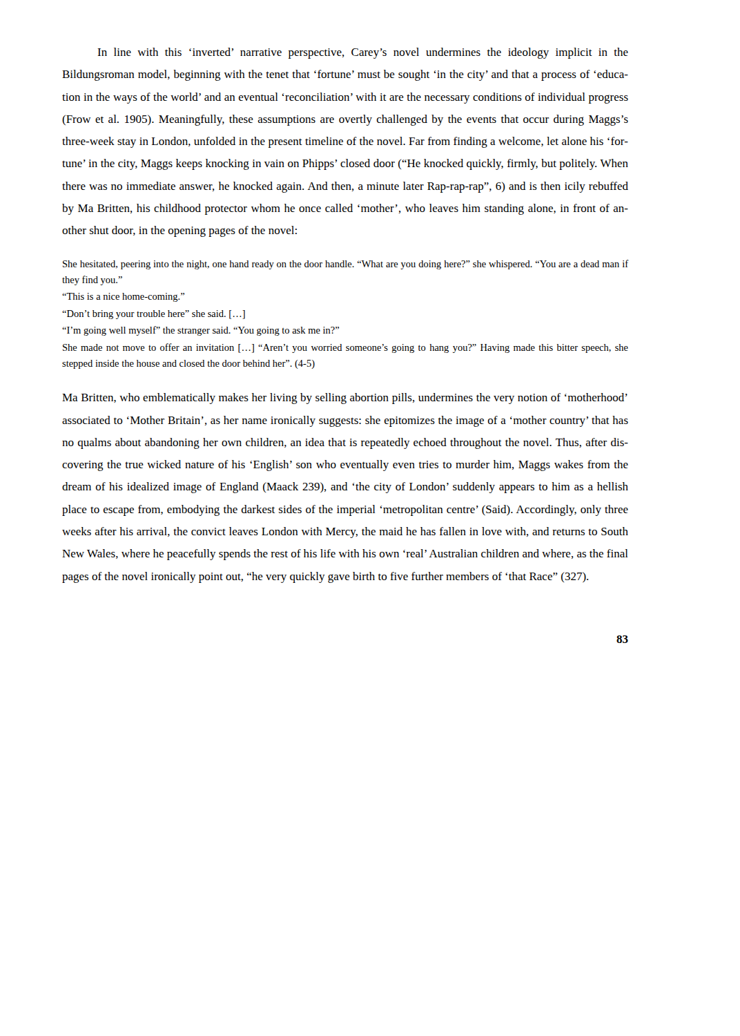In line with this ‘inverted’ narrative perspective, Carey’s novel undermines the ideology implicit in the Bildungsroman model, beginning with the tenet that ‘fortune’ must be sought ‘in the city’ and that a process of ‘education in the ways of the world’ and an eventual ‘reconciliation’ with it are the necessary conditions of individual progress (Frow et al. 1905). Meaningfully, these assumptions are overtly challenged by the events that occur during Maggs’s three-week stay in London, unfolded in the present timeline of the novel. Far from finding a welcome, let alone his ‘fortune’ in the city, Maggs keeps knocking in vain on Phipps’ closed door (“He knocked quickly, firmly, but politely. When there was no immediate answer, he knocked again. And then, a minute later Rap-rap-rap”, 6) and is then icily rebuffed by Ma Britten, his childhood protector whom he once called ‘mother’, who leaves him standing alone, in front of another shut door, in the opening pages of the novel:
She hesitated, peering into the night, one hand ready on the door handle. “What are you doing here?” she whispered. “You are a dead man if they find you.”
“This is a nice home-coming.”
“Don’t bring your trouble here” she said. […]
“I’m going well myself” the stranger said. “You going to ask me in?”
She made not move to offer an invitation […] “Aren’t you worried someone’s going to hang you?” Having made this bitter speech, she stepped inside the house and closed the door behind her”. (4-5)
Ma Britten, who emblematically makes her living by selling abortion pills, undermines the very notion of ‘motherhood’ associated to ‘Mother Britain’, as her name ironically suggests: she epitomizes the image of a ‘mother country’ that has no qualms about abandoning her own children, an idea that is repeatedly echoed throughout the novel. Thus, after discovering the true wicked nature of his ‘English’ son who eventually even tries to murder him, Maggs wakes from the dream of his idealized image of England (Maack 239), and ‘the city of London’ suddenly appears to him as a hellish place to escape from, embodying the darkest sides of the imperial ‘metropolitan centre’ (Said). Accordingly, only three weeks after his arrival, the convict leaves London with Mercy, the maid he has fallen in love with, and returns to South New Wales, where he peacefully spends the rest of his life with his own ‘real’ Australian children and where, as the final pages of the novel ironically point out, “he very quickly gave birth to five further members of ‘that Race” (327).
83